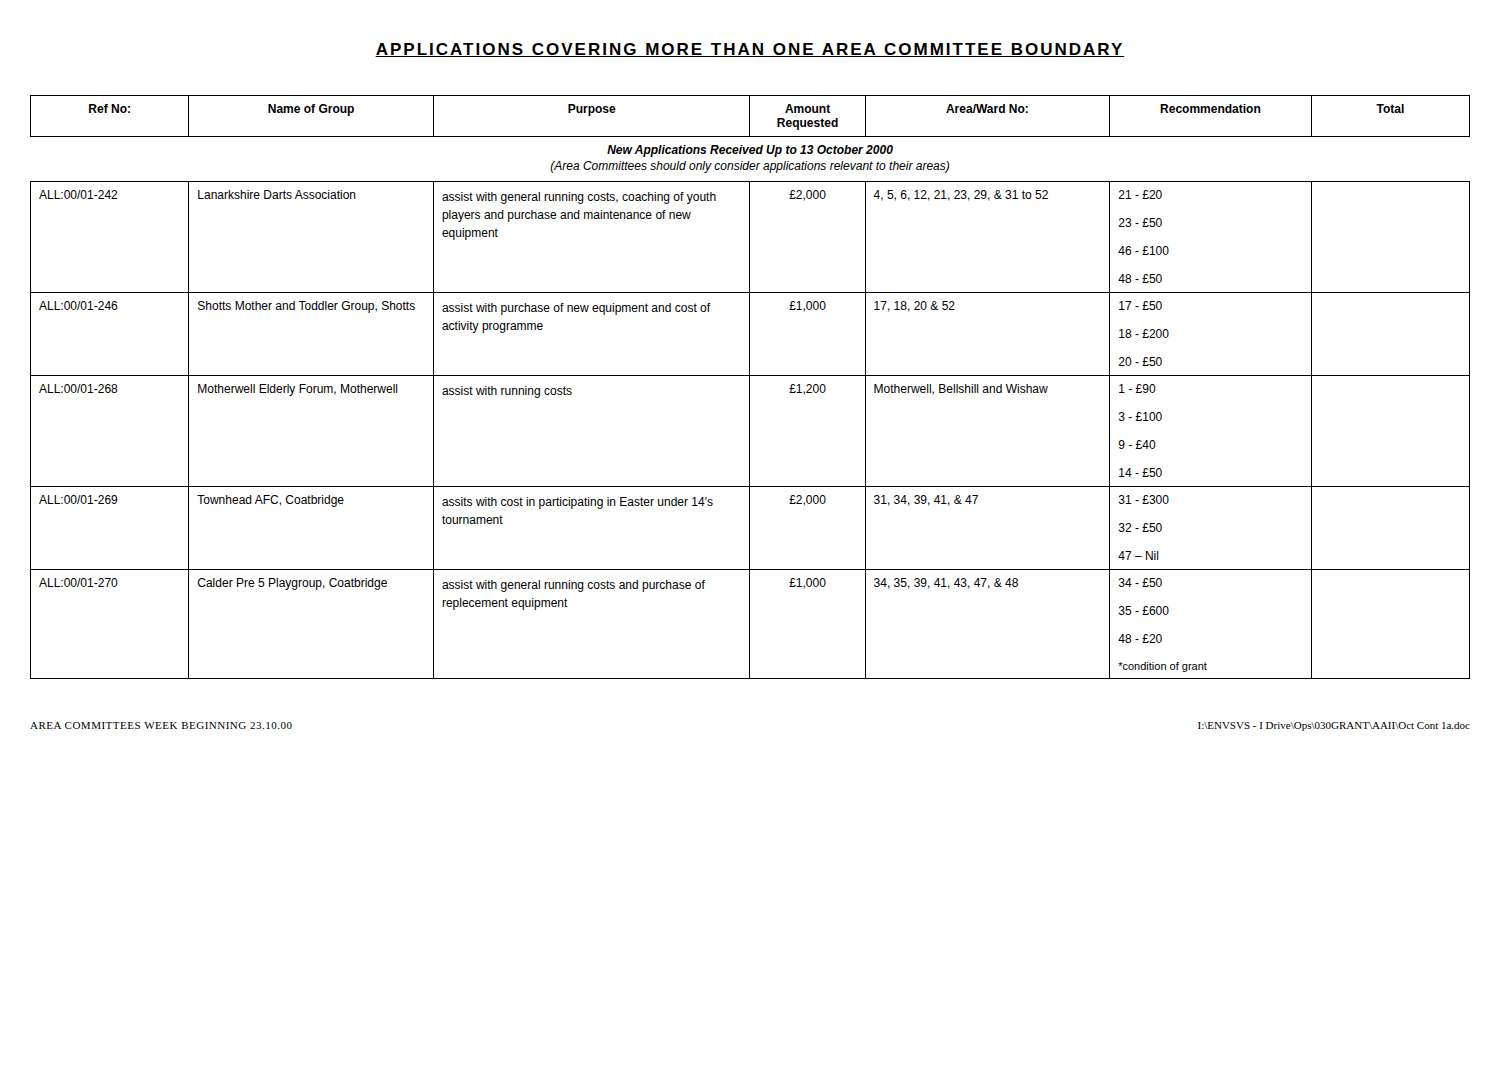APPLICATIONS COVERING MORE THAN ONE AREA COMMITTEE BOUNDARY
| Ref No: | Name of Group | Purpose | Amount Requested | Area/Ward No: | Recommendation | Total |
| --- | --- | --- | --- | --- | --- | --- |
| New Applications Received Up to 13 October 2000 |
| (Area Committees should only consider applications relevant to their areas) |
| ALL:00/01-242 | Lanarkshire Darts Association | assist with general running costs, coaching of youth players and purchase and maintenance of new equipment | £2,000 | 4, 5, 6, 12, 21, 23, 29, & 31 to 52 | 21 - £20 23 - £50 46 - £100 48 - £50 | |
| ALL:00/01-246 | Shotts Mother and Toddler Group, Shotts | assist with purchase of new equipment and cost of activity programme | £1,000 | 17, 18, 20 & 52 | 17 - £50 18 - £200 20 - £50 | |
| ALL:00/01-268 | Motherwell Elderly Forum, Motherwell | assist with running costs | £1,200 | Motherwell, Bellshill and Wishaw | 1 - £90 3 - £100 9 - £40 14 - £50 | |
| ALL:00/01-269 | Townhead AFC, Coatbridge | assits with cost in participating in Easter under 14's tournament | £2,000 | 31, 34, 39, 41, & 47 | 31 - £300 32 - £50 47 – Nil | |
| ALL:00/01-270 | Calder Pre 5 Playgroup, Coatbridge | assist with general running costs and purchase of replecement equipment | £1,000 | 34, 35, 39, 41, 43, 47, & 48 | 34 - £50 35 - £600 48 - £20 *condition of grant | |
AREA COMMITTEES WEEK BEGINNING 23.10.00
I:\ENVSVS - I Drive\Ops\030GRANT\AAII\Oct Cont 1a.doc